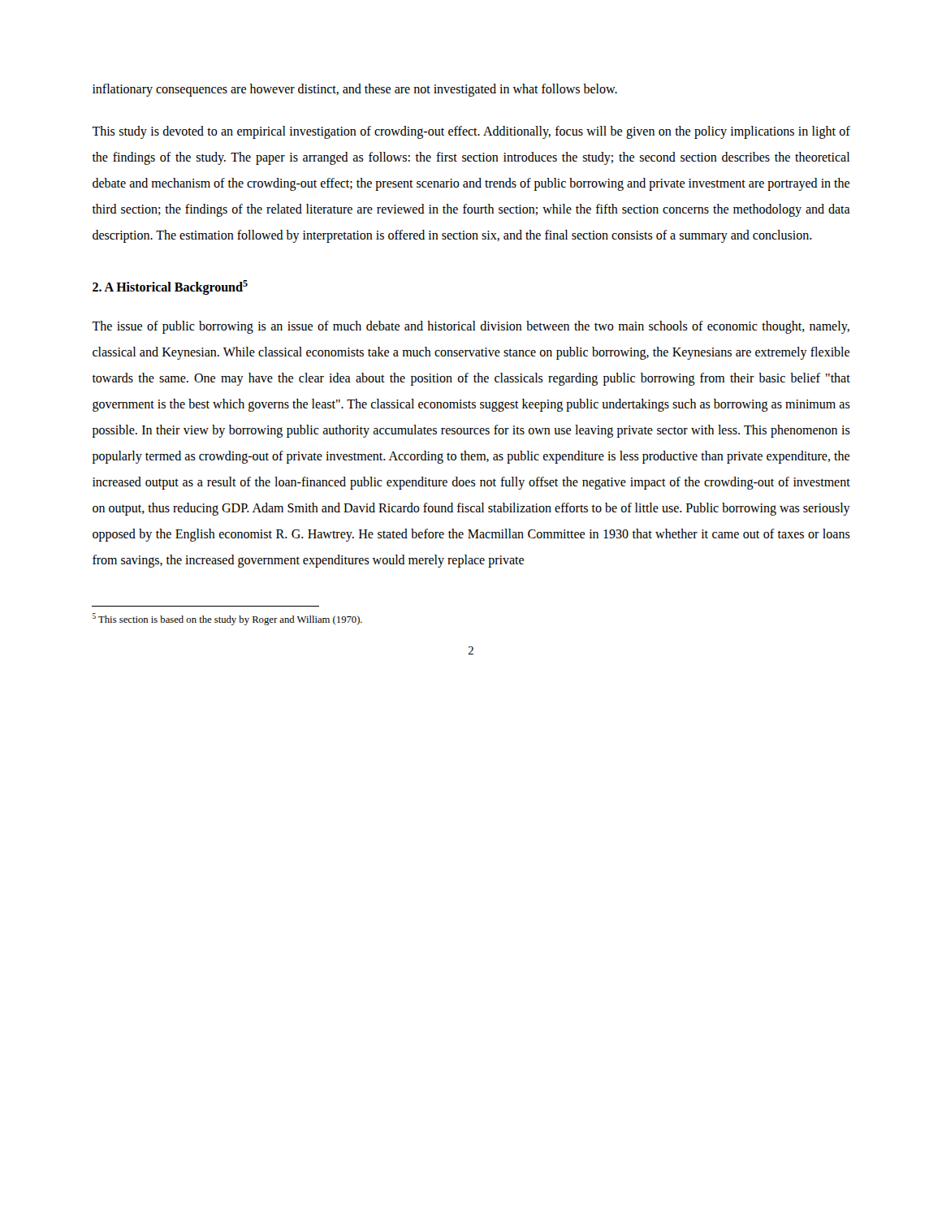inflationary consequences are however distinct, and these are not investigated in what follows below.
This study is devoted to an empirical investigation of crowding-out effect. Additionally, focus will be given on the policy implications in light of the findings of the study. The paper is arranged as follows: the first section introduces the study; the second section describes the theoretical debate and mechanism of the crowding-out effect; the present scenario and trends of public borrowing and private investment are portrayed in the third section; the findings of the related literature are reviewed in the fourth section; while the fifth section concerns the methodology and data description. The estimation followed by interpretation is offered in section six, and the final section consists of a summary and conclusion.
2. A Historical Background5
The issue of public borrowing is an issue of much debate and historical division between the two main schools of economic thought, namely, classical and Keynesian. While classical economists take a much conservative stance on public borrowing, the Keynesians are extremely flexible towards the same. One may have the clear idea about the position of the classicals regarding public borrowing from their basic belief "that government is the best which governs the least". The classical economists suggest keeping public undertakings such as borrowing as minimum as possible. In their view by borrowing public authority accumulates resources for its own use leaving private sector with less. This phenomenon is popularly termed as crowding-out of private investment. According to them, as public expenditure is less productive than private expenditure, the increased output as a result of the loan-financed public expenditure does not fully offset the negative impact of the crowding-out of investment on output, thus reducing GDP. Adam Smith and David Ricardo found fiscal stabilization efforts to be of little use. Public borrowing was seriously opposed by the English economist R. G. Hawtrey. He stated before the Macmillan Committee in 1930 that whether it came out of taxes or loans from savings, the increased government expenditures would merely replace private
5 This section is based on the study by Roger and William (1970).
2